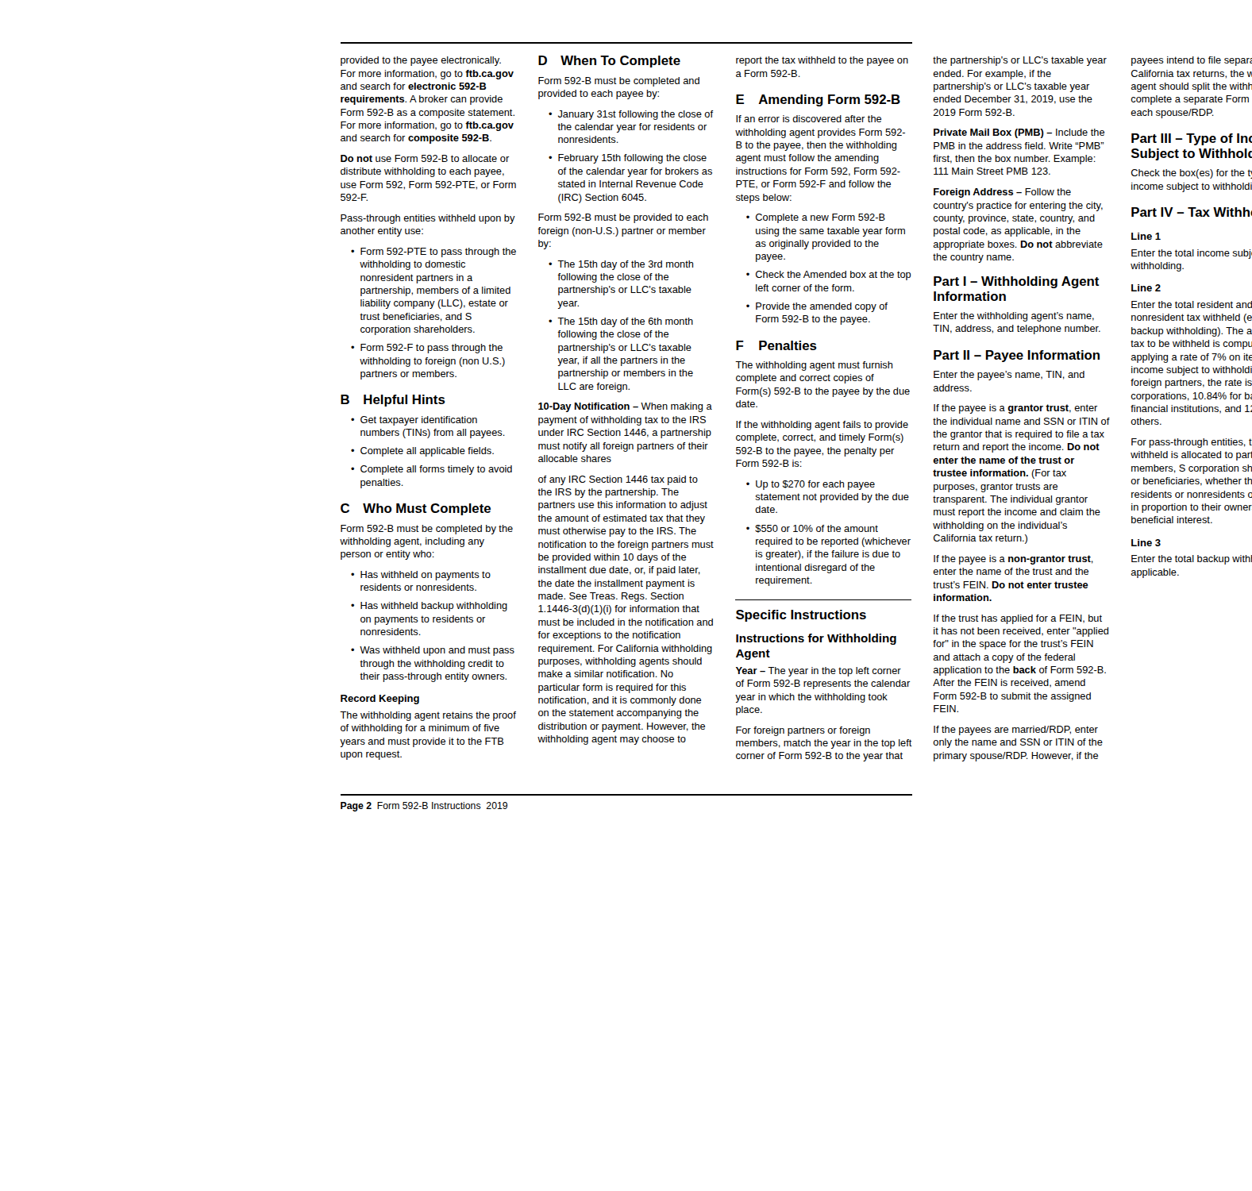provided to the payee electronically. For more information, go to ftb.ca.gov and search for electronic 592-B requirements. A broker can provide Form 592-B as a composite statement. For more information, go to ftb.ca.gov and search for composite 592-B.
Do not use Form 592-B to allocate or distribute withholding to each payee, use Form 592, Form 592-PTE, or Form 592-F.
Pass-through entities withheld upon by another entity use:
Form 592-PTE to pass through the withholding to domestic nonresident partners in a partnership, members of a limited liability company (LLC), estate or trust beneficiaries, and S corporation shareholders.
Form 592-F to pass through the withholding to foreign (non U.S.) partners or members.
BHelpful Hints
Get taxpayer identification numbers (TINs) from all payees.
Complete all applicable fields.
Complete all forms timely to avoid penalties.
CWho Must Complete
Form 592-B must be completed by the withholding agent, including any person or entity who:
Has withheld on payments to residents or nonresidents.
Has withheld backup withholding on payments to residents or nonresidents.
Was withheld upon and must pass through the withholding credit to their pass-through entity owners.
Record Keeping
The withholding agent retains the proof of withholding for a minimum of five years and must provide it to the FTB upon request.
DWhen To Complete
Form 592-B must be completed and provided to each payee by:
January 31st following the close of the calendar year for residents or nonresidents.
February 15th following the close of the calendar year for brokers as stated in Internal Revenue Code (IRC) Section 6045.
Form 592-B must be provided to each foreign (non-U.S.) partner or member by:
The 15th day of the 3rd month following the close of the partnership's or LLC's taxable year.
The 15th day of the 6th month following the close of the partnership's or LLC's taxable year, if all the partners in the partnership or members in the LLC are foreign.
10-Day Notification – When making a payment of withholding tax to the IRS under IRC Section 1446, a partnership must notify all foreign partners of their allocable shares
of any IRC Section 1446 tax paid to the IRS by the partnership. The partners use this information to adjust the amount of estimated tax that they must otherwise pay to the IRS. The notification to the foreign partners must be provided within 10 days of the installment due date, or, if paid later, the date the installment payment is made. See Treas. Regs. Section 1.1446-3(d)(1)(i) for information that must be included in the notification and for exceptions to the notification requirement. For California withholding purposes, withholding agents should make a similar notification. No particular form is required for this notification, and it is commonly done on the statement accompanying the distribution or payment. However, the withholding agent may choose to report the tax withheld to the payee on a Form 592-B.
EAmending Form 592-B
If an error is discovered after the withholding agent provides Form 592-B to the payee, then the withholding agent must follow the amending instructions for Form 592, Form 592-PTE, or Form 592-F and follow the steps below:
Complete a new Form 592-B using the same taxable year form as originally provided to the payee.
Check the Amended box at the top left corner of the form.
Provide the amended copy of Form 592-B to the payee.
FPenalties
The withholding agent must furnish complete and correct copies of Form(s) 592-B to the payee by the due date.
If the withholding agent fails to provide complete, correct, and timely Form(s) 592-B to the payee, the penalty per Form 592-B is:
Up to $270 for each payee statement not provided by the due date.
$550 or 10% of the amount required to be reported (whichever is greater), if the failure is due to intentional disregard of the requirement.
Specific Instructions
Instructions for Withholding Agent
Year – The year in the top left corner of Form 592-B represents the calendar year in which the withholding took place.
For foreign partners or foreign members, match the year in the top left corner of Form 592-B to the year that the partnership's or LLC's taxable year ended. For example, if the partnership's or LLC's taxable year ended December 31, 2019, use the 2019 Form 592-B.
Private Mail Box (PMB) – Include the PMB in the address field. Write “PMB” first, then the box number. Example: 111 Main Street PMB 123.
Foreign Address – Follow the country's practice for entering the city, county, province, state, country, and postal code, as applicable, in the appropriate boxes. Do not abbreviate the country name.
Part I – Withholding Agent Information
Enter the withholding agent’s name, TIN, address, and telephone number.
Part II – Payee Information
Enter the payee’s name, TIN, and address.
If the payee is a grantor trust, enter the individual name and SSN or ITIN of the grantor that is required to file a tax return and report the income. Do not enter the name of the trust or trustee information. (For tax purposes, grantor trusts are transparent. The individual grantor must report the income and claim the withholding on the individual’s California tax return.)
If the payee is a non-grantor trust, enter the name of the trust and the trust’s FEIN. Do not enter trustee information.
If the trust has applied for a FEIN, but it has not been received, enter "applied for" in the space for the trust’s FEIN and attach a copy of the federal application to the back of Form 592-B. After the FEIN is received, amend Form 592-B to submit the assigned FEIN.
If the payees are married/RDP, enter only the name and SSN or ITIN of the primary spouse/RDP. However, if the payees intend to file separate California tax returns, the withholding agent should split the withholding and complete a separate Form 592-B for each spouse/RDP.
Part III – Type of Income Subject to Withholding
Check the box(es) for the type of income subject to withholding.
Part IV – Tax Withheld
Line 1
Enter the total income subject to withholding.
Line 2
Enter the total resident and/or nonresident tax withheld (excluding backup withholding). The amount of tax to be withheld is computed by applying a rate of 7% on items of income subject to withholding. For foreign partners, the rate is 8.84% for corporations, 10.84% for banks and financial institutions, and 12.3% for all others.
For pass-through entities, the amount withheld is allocated to partners, members, S corporation shareholders, or beneficiaries, whether they are residents or nonresidents of California, in proportion to their ownership or beneficial interest.
Line 3
Enter the total backup withholding, if applicable.
Page 2 Form 592-B Instructions 2019